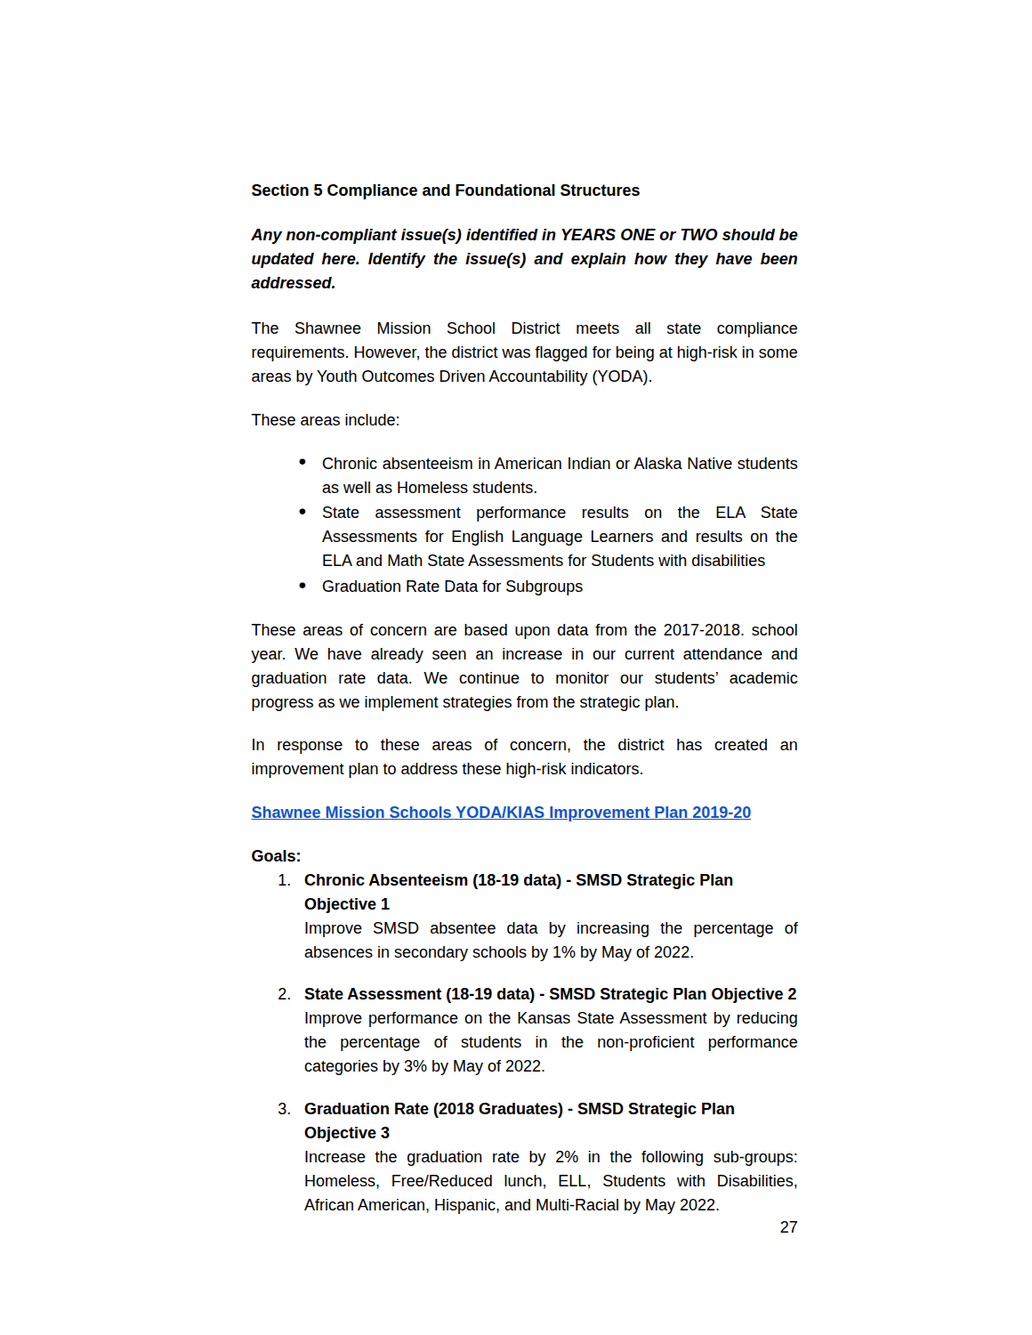Section 5 Compliance and Foundational Structures
Any non-compliant issue(s) identified in YEARS ONE or TWO should be updated here. Identify the issue(s) and explain how they have been addressed.
The Shawnee Mission School District meets all state compliance requirements. However, the district was flagged for being at high-risk in some areas by Youth Outcomes Driven Accountability (YODA).
These areas include:
Chronic absenteeism in American Indian or Alaska Native students as well as Homeless students.
State assessment performance results on the ELA State Assessments for English Language Learners and results on the ELA and Math State Assessments for Students with disabilities
Graduation Rate Data for Subgroups
These areas of concern are based upon data from the 2017-2018. school year. We have already seen an increase in our current attendance and graduation rate data. We continue to monitor our students’ academic progress as we implement strategies from the strategic plan.
In response to these areas of concern, the district has created an improvement plan to address these high-risk indicators.
Shawnee Mission Schools YODA/KIAS Improvement Plan 2019-20
Goals:
Chronic Absenteeism (18-19 data) - SMSD Strategic Plan Objective 1 Improve SMSD absentee data by increasing the percentage of absences in secondary schools by 1% by May of 2022.
State Assessment (18-19 data) - SMSD Strategic Plan Objective 2 Improve performance on the Kansas State Assessment by reducing the percentage of students in the non-proficient performance categories by 3% by May of 2022.
Graduation Rate (2018 Graduates) - SMSD Strategic Plan Objective 3 Increase the graduation rate by 2% in the following sub-groups: Homeless, Free/Reduced lunch, ELL, Students with Disabilities, African American, Hispanic, and Multi-Racial by May 2022.
27